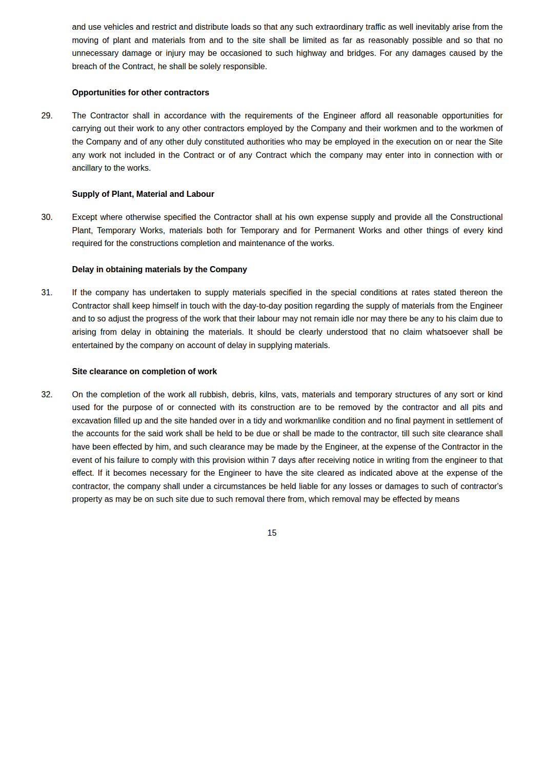and use vehicles and restrict and distribute loads so that any such extraordinary traffic as well inevitably arise from the moving of plant and materials from and to the site shall be limited as far as reasonably possible and so that no unnecessary damage or injury may be occasioned to such highway and bridges. For any damages caused by the breach of the Contract, he shall be solely responsible.
Opportunities for other contractors
29.
The Contractor shall in accordance with the requirements of the Engineer afford all reasonable opportunities for carrying out their work to any other contractors employed by the Company and their workmen and to the workmen of the Company and of any other duly constituted authorities who may be employed in the execution on or near the Site any work not included in the Contract or of any Contract which the company may enter into in connection with or ancillary to the works.
Supply of Plant, Material and Labour
30.
Except where otherwise specified the Contractor shall at his own expense supply and provide all the Constructional Plant, Temporary Works, materials both for Temporary and for Permanent Works and other things of every kind required for the constructions completion and maintenance of the works.
Delay in obtaining materials by the Company
31.
If the company has undertaken to supply materials specified in the special conditions at rates stated thereon the Contractor shall keep himself in touch with the day-to-day position regarding the supply of materials from the Engineer and to so adjust the progress of the work that their labour may not remain idle nor may there be any to his claim due to arising from delay in obtaining the materials. It should be clearly understood that no claim whatsoever shall be entertained by the company on account of delay in supplying materials.
Site clearance on completion of work
32.
On the completion of the work all rubbish, debris, kilns, vats, materials and temporary structures of any sort or kind used for the purpose of or connected with its construction are to be removed by the contractor and all pits and excavation filled up and the site handed over in a tidy and workmanlike condition and no final payment in settlement of the accounts for the said work shall be held to be due or shall be made to the contractor, till such site clearance shall have been effected by him, and such clearance may be made by the Engineer, at the expense of the Contractor in the event of his failure to comply with this provision within 7 days after receiving notice in writing from the engineer to that effect. If it becomes necessary for the Engineer to have the site cleared as indicated above at the expense of the contractor, the company shall under a circumstances be held liable for any losses or damages to such of contractor's property as may be on such site due to such removal there from, which removal may be effected by means
15